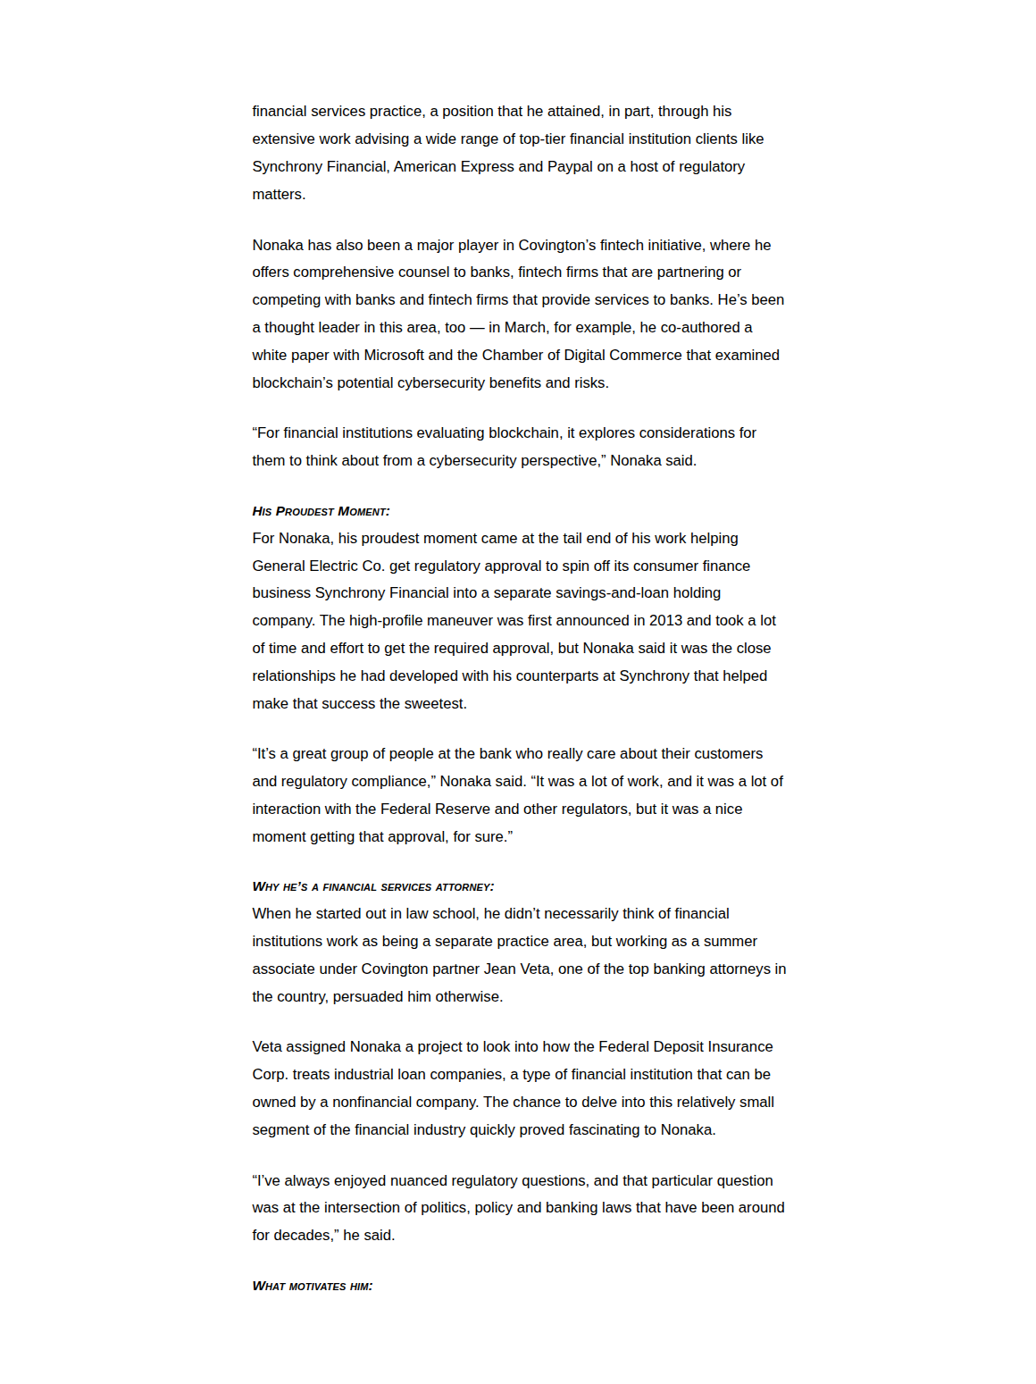financial services practice, a position that he attained, in part, through his extensive work advising a wide range of top-tier financial institution clients like Synchrony Financial, American Express and Paypal on a host of regulatory matters.
Nonaka has also been a major player in Covington’s fintech initiative, where he offers comprehensive counsel to banks, fintech firms that are partnering or competing with banks and fintech firms that provide services to banks. He’s been a thought leader in this area, too — in March, for example, he co-authored a white paper with Microsoft and the Chamber of Digital Commerce that examined blockchain’s potential cybersecurity benefits and risks.
“For financial institutions evaluating blockchain, it explores considerations for them to think about from a cybersecurity perspective,” Nonaka said.
His Proudest Moment:
For Nonaka, his proudest moment came at the tail end of his work helping General Electric Co. get regulatory approval to spin off its consumer finance business Synchrony Financial into a separate savings-and-loan holding company. The high-profile maneuver was first announced in 2013 and took a lot of time and effort to get the required approval, but Nonaka said it was the close relationships he had developed with his counterparts at Synchrony that helped make that success the sweetest.
“It’s a great group of people at the bank who really care about their customers and regulatory compliance,” Nonaka said. “It was a lot of work, and it was a lot of interaction with the Federal Reserve and other regulators, but it was a nice moment getting that approval, for sure.”
Why he’s a financial services attorney:
When he started out in law school, he didn’t necessarily think of financial institutions work as being a separate practice area, but working as a summer associate under Covington partner Jean Veta, one of the top banking attorneys in the country, persuaded him otherwise.
Veta assigned Nonaka a project to look into how the Federal Deposit Insurance Corp. treats industrial loan companies, a type of financial institution that can be owned by a nonfinancial company. The chance to delve into this relatively small segment of the financial industry quickly proved fascinating to Nonaka.
“I’ve always enjoyed nuanced regulatory questions, and that particular question was at the intersection of politics, policy and banking laws that have been around for decades,” he said.
What motivates him: